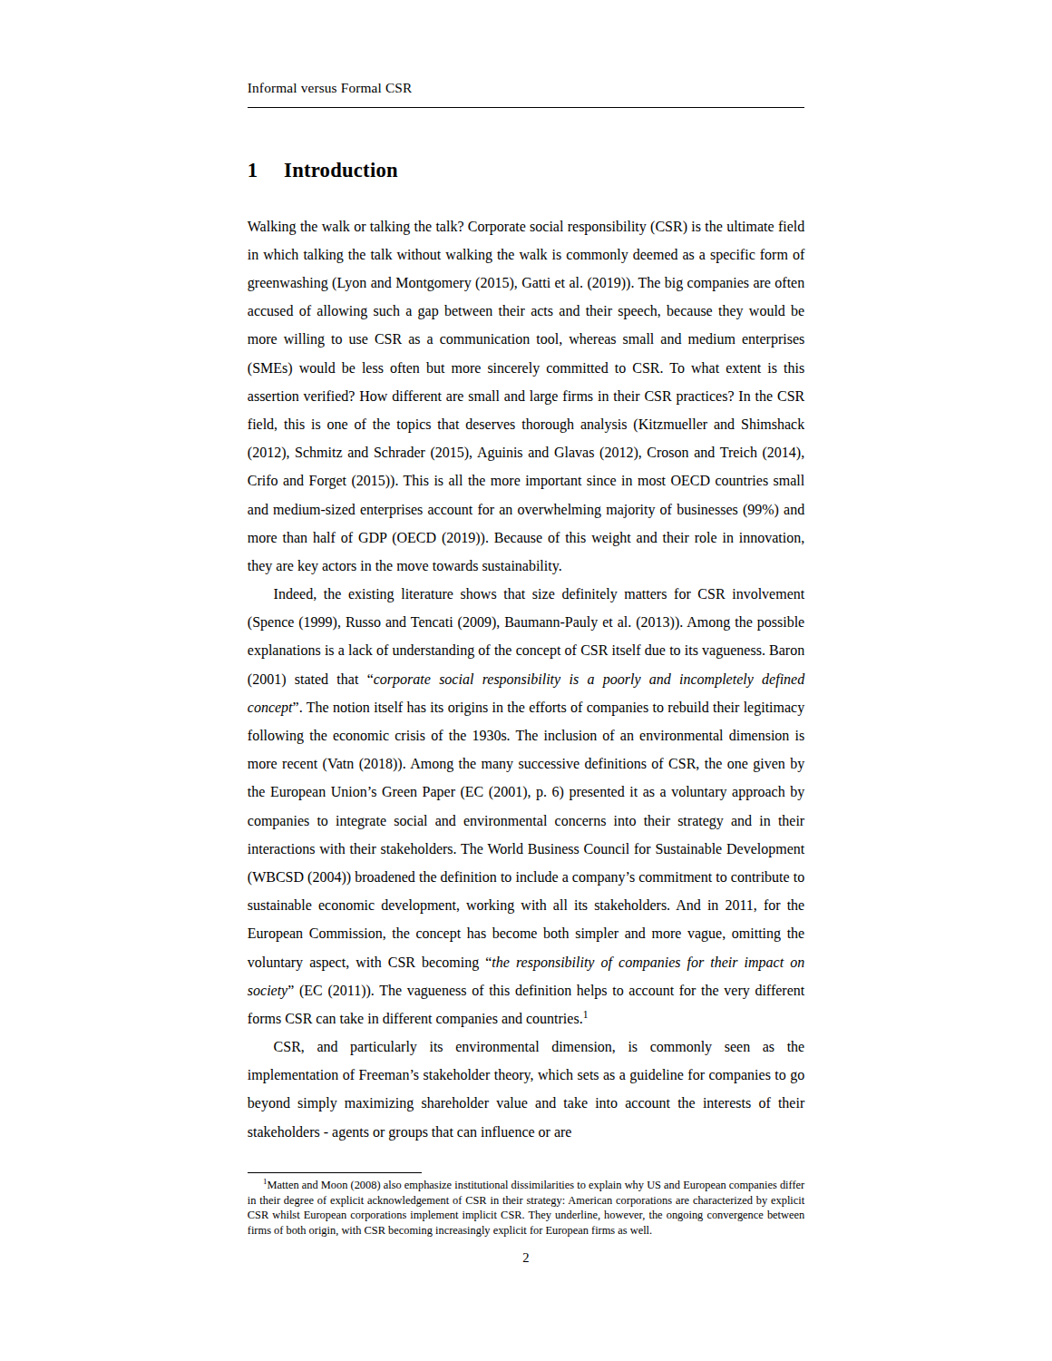Informal versus Formal CSR
1 Introduction
Walking the walk or talking the talk? Corporate social responsibility (CSR) is the ultimate field in which talking the talk without walking the walk is commonly deemed as a specific form of greenwashing (Lyon and Montgomery (2015), Gatti et al. (2019)). The big companies are often accused of allowing such a gap between their acts and their speech, because they would be more willing to use CSR as a communication tool, whereas small and medium enterprises (SMEs) would be less often but more sincerely committed to CSR. To what extent is this assertion verified? How different are small and large firms in their CSR practices? In the CSR field, this is one of the topics that deserves thorough analysis (Kitzmueller and Shimshack (2012), Schmitz and Schrader (2015), Aguinis and Glavas (2012), Croson and Treich (2014), Crifo and Forget (2015)). This is all the more important since in most OECD countries small and medium-sized enterprises account for an overwhelming majority of businesses (99%) and more than half of GDP (OECD (2019)). Because of this weight and their role in innovation, they are key actors in the move towards sustainability.
Indeed, the existing literature shows that size definitely matters for CSR involvement (Spence (1999), Russo and Tencati (2009), Baumann-Pauly et al. (2013)). Among the possible explanations is a lack of understanding of the concept of CSR itself due to its vagueness. Baron (2001) stated that “corporate social responsibility is a poorly and incompletely defined concept”. The notion itself has its origins in the efforts of companies to rebuild their legitimacy following the economic crisis of the 1930s. The inclusion of an environmental dimension is more recent (Vatn (2018)). Among the many successive definitions of CSR, the one given by the European Union’s Green Paper (EC (2001), p. 6) presented it as a voluntary approach by companies to integrate social and environmental concerns into their strategy and in their interactions with their stakeholders. The World Business Council for Sustainable Development (WBCSD (2004)) broadened the definition to include a company’s commitment to contribute to sustainable economic development, working with all its stakeholders. And in 2011, for the European Commission, the concept has become both simpler and more vague, omitting the voluntary aspect, with CSR becoming “the responsibility of companies for their impact on society” (EC (2011)). The vagueness of this definition helps to account for the very different forms CSR can take in different companies and countries.1
CSR, and particularly its environmental dimension, is commonly seen as the implementation of Freeman’s stakeholder theory, which sets as a guideline for companies to go beyond simply maximizing shareholder value and take into account the interests of their stakeholders - agents or groups that can influence or are
1Matten and Moon (2008) also emphasize institutional dissimilarities to explain why US and European companies differ in their degree of explicit acknowledgement of CSR in their strategy: American corporations are characterized by explicit CSR whilst European corporations implement implicit CSR. They underline, however, the ongoing convergence between firms of both origin, with CSR becoming increasingly explicit for European firms as well.
2